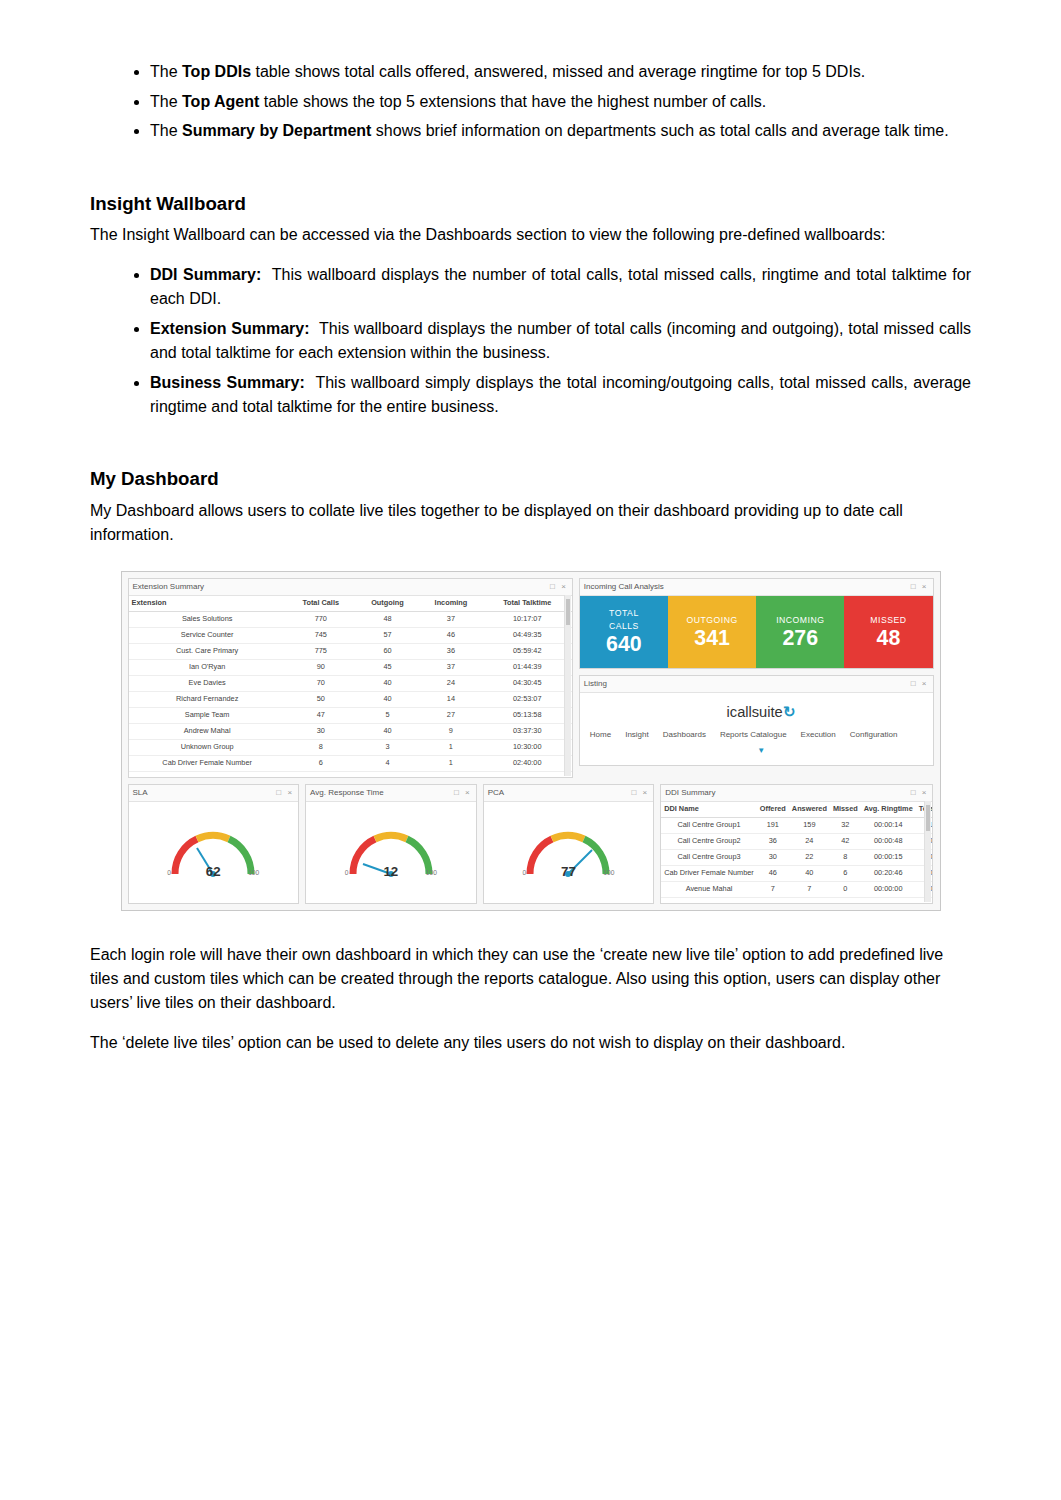The Top DDIs table shows total calls offered, answered, missed and average ringtime for top 5 DDIs.
The Top Agent table shows the top 5 extensions that have the highest number of calls.
The Summary by Department shows brief information on departments such as total calls and average talk time.
Insight Wallboard
The Insight Wallboard can be accessed via the Dashboards section to view the following pre-defined wallboards:
DDI Summary: This wallboard displays the number of total calls, total missed calls, ringtime and total talktime for each DDI.
Extension Summary: This wallboard displays the number of total calls (incoming and outgoing), total missed calls and total talktime for each extension within the business.
Business Summary: This wallboard simply displays the total incoming/outgoing calls, total missed calls, average ringtime and total talktime for the entire business.
My Dashboard
My Dashboard allows users to collate live tiles together to be displayed on their dashboard providing up to date call information.
Extension Summary□ ×
| Extension | Total Calls | Outgoing | Incoming | Total Talktime |
| --- | --- | --- | --- | --- |
| Sales Solutions | 770 | 48 | 37 | 10:17:07 |
| Service Counter | 745 | 57 | 46 | 04:49:35 |
| Cust. Care Primary | 775 | 60 | 36 | 05:59:42 |
| Ian O'Ryan | 90 | 45 | 37 | 01:44:39 |
| Eve Davies | 70 | 40 | 24 | 04:30:45 |
| Richard Fernandez | 50 | 40 | 14 | 02:53:07 |
| Sample Team | 47 | 5 | 27 | 05:13:58 |
| Andrew Mahal | 30 | 40 | 9 | 03:37:30 |
| Unknown Group | 8 | 3 | 1 | 10:30:00 |
| Cab Driver Female Number | 6 | 4 | 1 | 02:40:00 |
Incoming Call Analysis□ ×
Total
Calls 640
Outgoing 341
Incoming 276
Missed 48
Listing□ ×
icallsuite↻
Home Insight Dashboards Reports Catalogue Execution Configuration
▼
SLA□ ×
0100 62
Avg. Response Time□ ×
0100 12
PCA□ ×
0100 77
DDI Summary□ ×
| DDI Name | Offered | Answered | Missed | Avg. Ringtime | Total Talktime |
| --- | --- | --- | --- | --- | --- |
| Call Centre Group1 | 191 | 159 | 32 | 00:00:14 | 14:05:45 |
| Call Centre Group2 | 36 | 24 | 42 | 00:00:48 | 09:00:30 |
| Call Centre Group3 | 30 | 22 | 8 | 00:00:15 | 07:07:35 |
| Cab Driver Female Number | 46 | 40 | 6 | 00:20:46 | 00:17:22 |
| Avenue Mahal | 7 | 7 | 0 | 00:00:00 | 00:01:30 |
Each login role will have their own dashboard in which they can use the ‘create new live tile’ option to add predefined live tiles and custom tiles which can be created through the reports catalogue. Also using this option, users can display other users’ live tiles on their dashboard.
The ‘delete live tiles’ option can be used to delete any tiles users do not wish to display on their dashboard.